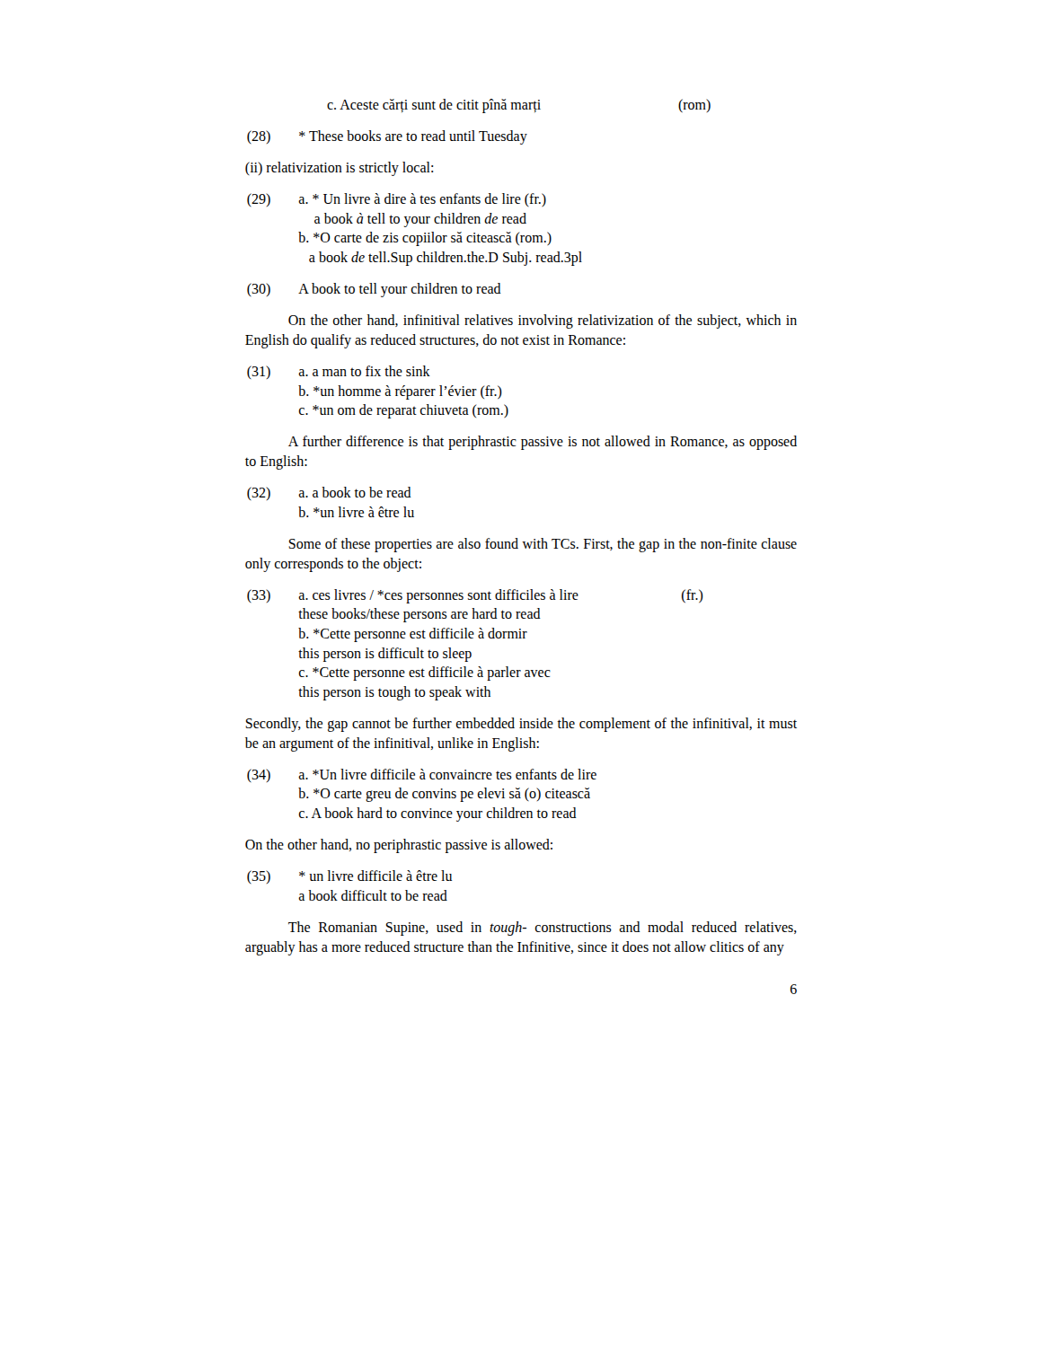c. Aceste cărți sunt de citit pînă marți (rom)
(28)
* These books are to read until Tuesday
(ii) relativization is strictly local:
(29)
a. * Un livre à dire à tes enfants de lire (fr.) a book à tell to your children de read b. *O carte de zis copiilor să citească (rom.) a book de tell.Sup children.the.D Subj. read.3pl
(30)
A book to tell your children to read
On the other hand, infinitival relatives involving relativization of the subject, which in English do qualify as reduced structures, do not exist in Romance:
(31)
a. a man to fix the sink b. *un homme à réparer l’évier (fr.) c. *un om de reparat chiuveta (rom.)
A further difference is that periphrastic passive is not allowed in Romance, as opposed to English:
(32)
a. a book to be read b. *un livre à être lu
Some of these properties are also found with TCs. First, the gap in the non-finite clause only corresponds to the object:
(33)
a. ces livres / *ces personnes sont difficiles à lire (fr.) these books/these persons are hard to read b. *Cette personne est difficile à dormir this person is difficult to sleep c. *Cette personne est difficile à parler avec this person is tough to speak with
Secondly, the gap cannot be further embedded inside the complement of the infinitival, it must be an argument of the infinitival, unlike in English:
(34)
a. *Un livre difficile à convaincre tes enfants de lire b. *O carte greu de convins pe elevi să (o) citească c. A book hard to convince your children to read
On the other hand, no periphrastic passive is allowed:
(35)
* un livre difficile à être lu a book difficult to be read
The Romanian Supine, used in tough- constructions and modal reduced relatives, arguably has a more reduced structure than the Infinitive, since it does not allow clitics of any
6